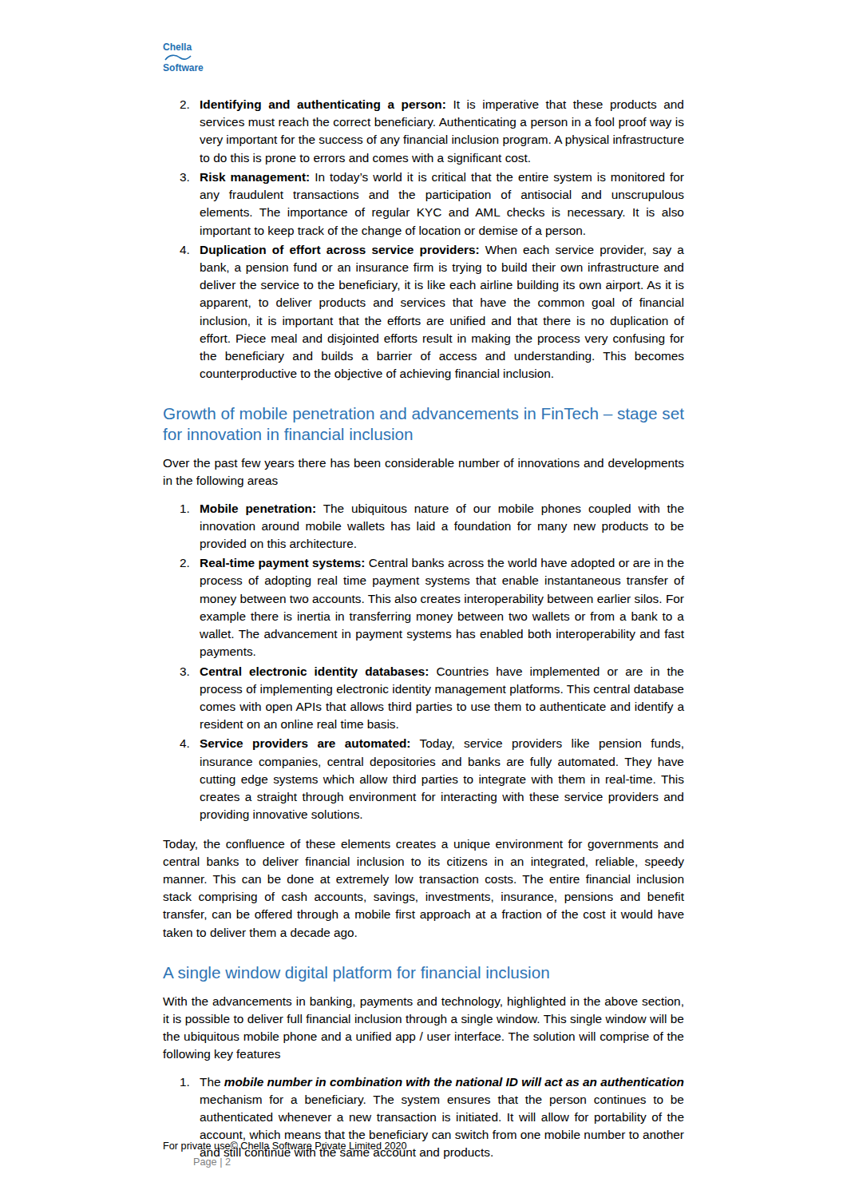Chella
Software
Identifying and authenticating a person: It is imperative that these products and services must reach the correct beneficiary. Authenticating a person in a fool proof way is very important for the success of any financial inclusion program. A physical infrastructure to do this is prone to errors and comes with a significant cost.
Risk management: In today’s world it is critical that the entire system is monitored for any fraudulent transactions and the participation of antisocial and unscrupulous elements. The importance of regular KYC and AML checks is necessary. It is also important to keep track of the change of location or demise of a person.
Duplication of effort across service providers: When each service provider, say a bank, a pension fund or an insurance firm is trying to build their own infrastructure and deliver the service to the beneficiary, it is like each airline building its own airport. As it is apparent, to deliver products and services that have the common goal of financial inclusion, it is important that the efforts are unified and that there is no duplication of effort. Piece meal and disjointed efforts result in making the process very confusing for the beneficiary and builds a barrier of access and understanding. This becomes counterproductive to the objective of achieving financial inclusion.
Growth of mobile penetration and advancements in FinTech – stage set for innovation in financial inclusion
Over the past few years there has been considerable number of innovations and developments in the following areas
Mobile penetration: The ubiquitous nature of our mobile phones coupled with the innovation around mobile wallets has laid a foundation for many new products to be provided on this architecture.
Real-time payment systems: Central banks across the world have adopted or are in the process of adopting real time payment systems that enable instantaneous transfer of money between two accounts. This also creates interoperability between earlier silos. For example there is inertia in transferring money between two wallets or from a bank to a wallet. The advancement in payment systems has enabled both interoperability and fast payments.
Central electronic identity databases: Countries have implemented or are in the process of implementing electronic identity management platforms. This central database comes with open APIs that allows third parties to use them to authenticate and identify a resident on an online real time basis.
Service providers are automated: Today, service providers like pension funds, insurance companies, central depositories and banks are fully automated. They have cutting edge systems which allow third parties to integrate with them in real-time. This creates a straight through environment for interacting with these service providers and providing innovative solutions.
Today, the confluence of these elements creates a unique environment for governments and central banks to deliver financial inclusion to its citizens in an integrated, reliable, speedy manner. This can be done at extremely low transaction costs. The entire financial inclusion stack comprising of cash accounts, savings, investments, insurance, pensions and benefit transfer, can be offered through a mobile first approach at a fraction of the cost it would have taken to deliver them a decade ago.
A single window digital platform for financial inclusion
With the advancements in banking, payments and technology, highlighted in the above section, it is possible to deliver full financial inclusion through a single window. This single window will be the ubiquitous mobile phone and a unified app / user interface. The solution will comprise of the following key features
The mobile number in combination with the national ID will act as an authentication mechanism for a beneficiary. The system ensures that the person continues to be authenticated whenever a new transaction is initiated. It will allow for portability of the account, which means that the beneficiary can switch from one mobile number to another and still continue with the same account and products.
For private use © Chella Software Private Limited 2020
Page | 2